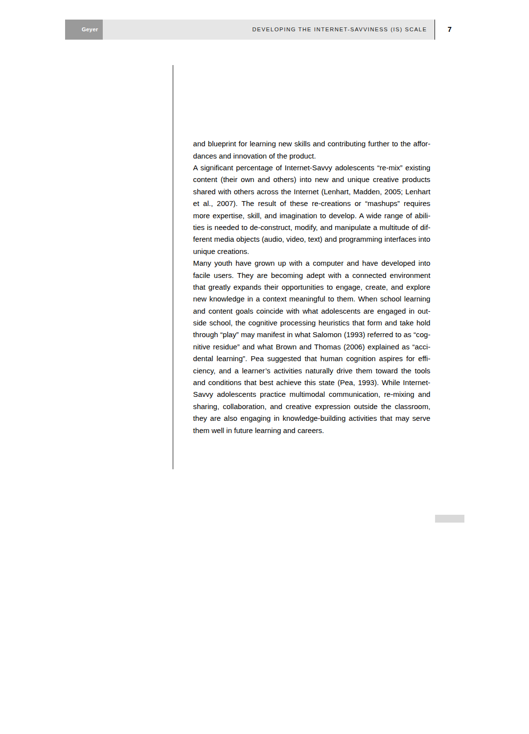Geyer
Developing the Internet-Savviness (IS) Scale
7
and blueprint for learning new skills and contributing further to the affordances and innovation of the product.
A significant percentage of Internet-Savvy adolescents “re-mix” existing content (their own and others) into new and unique creative products shared with others across the Internet (Lenhart, Madden, 2005; Lenhart et al., 2007). The result of these re-creations or “mashups” requires more expertise, skill, and imagination to develop. A wide range of abilities is needed to de-construct, modify, and manipulate a multitude of different media objects (audio, video, text) and programming interfaces into unique creations.
Many youth have grown up with a computer and have developed into facile users. They are becoming adept with a connected environment that greatly expands their opportunities to engage, create, and explore new knowledge in a context meaningful to them. When school learning and content goals coincide with what adolescents are engaged in outside school, the cognitive processing heuristics that form and take hold through “play” may manifest in what Salomon (1993) referred to as “cognitive residue” and what Brown and Thomas (2006) explained as “accidental learning”. Pea suggested that human cognition aspires for efficiency, and a learner’s activities naturally drive them toward the tools and conditions that best achieve this state (Pea, 1993). While Internet-Savvy adolescents practice multimodal communication, re-mixing and sharing, collaboration, and creative expression outside the classroom, they are also engaging in knowledge-building activities that may serve them well in future learning and careers.